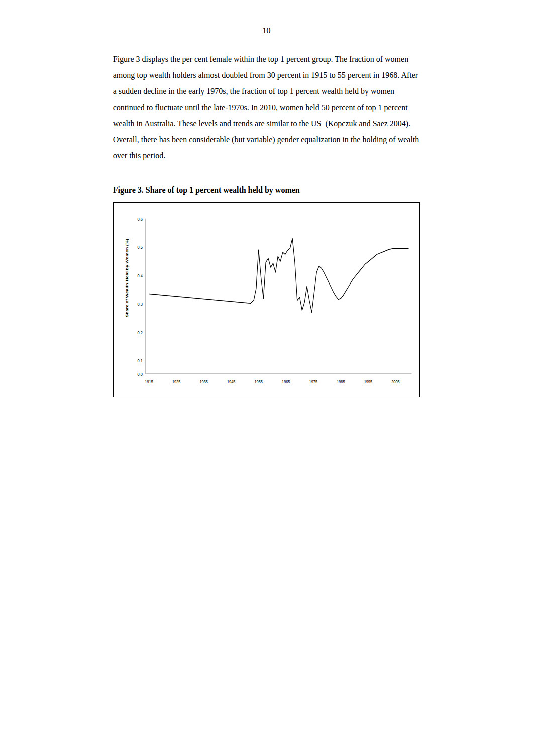10
Figure 3 displays the per cent female within the top 1 percent group. The fraction of women among top wealth holders almost doubled from 30 percent in 1915 to 55 percent in 1968. After a sudden decline in the early 1970s, the fraction of top 1 percent wealth held by women continued to fluctuate until the late-1970s. In 2010, women held 50 percent of top 1 percent wealth in Australia. These levels and trends are similar to the US (Kopczuk and Saez 2004). Overall, there has been considerable (but variable) gender equalization in the holding of wealth over this period.
Figure 3. Share of top 1 percent wealth held by women
Share of Wealth Held by Women (%) 0.6 0.5 0.4 0.3 0.2 0.1 0.0 1915 1925 1935 1945 1955 1965 1975 1985 1995 2005